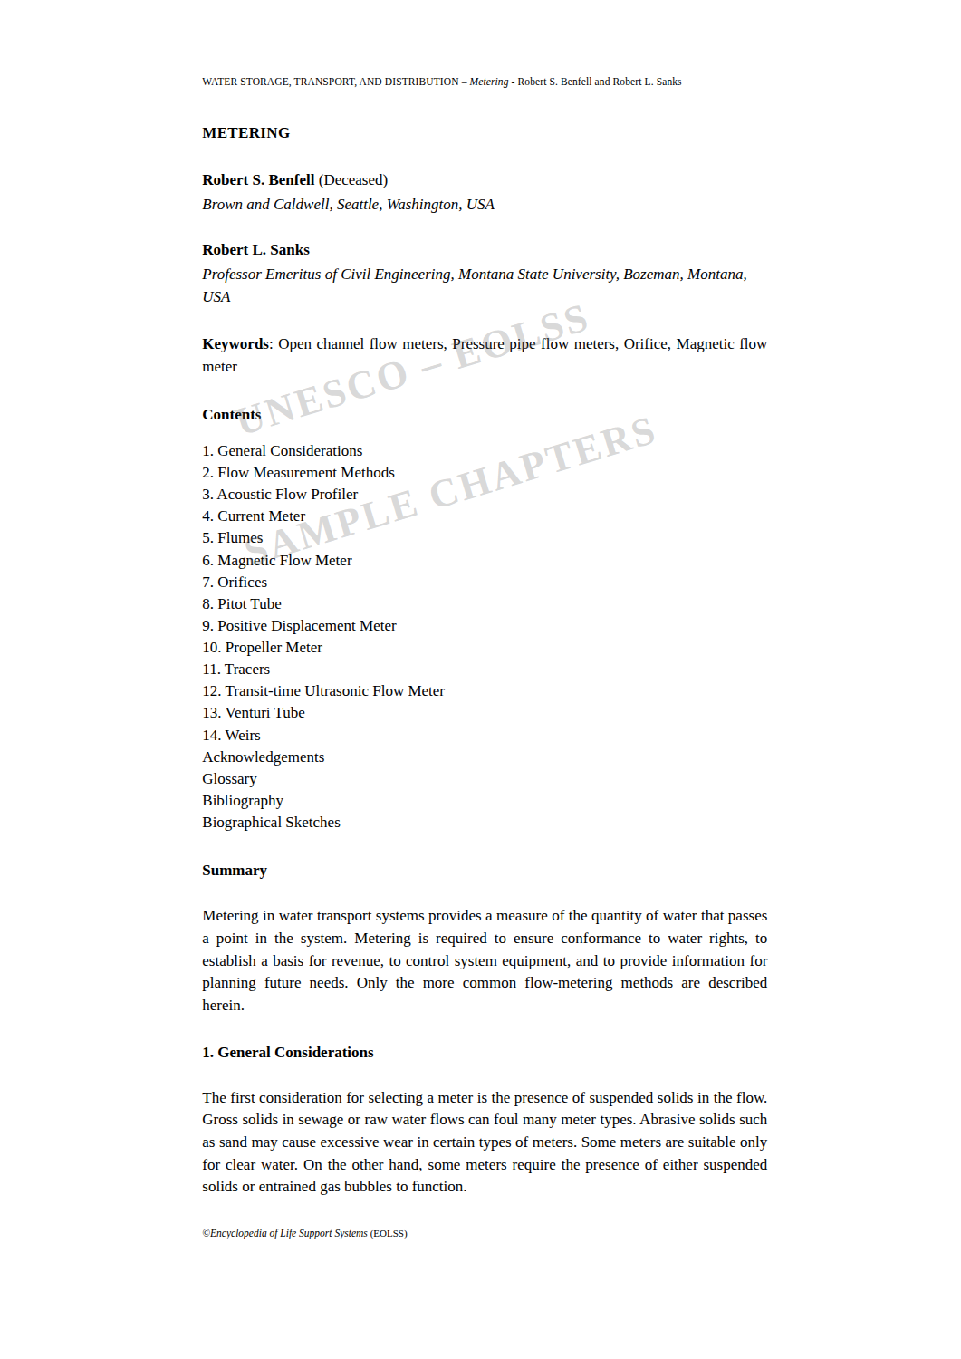WATER STORAGE, TRANSPORT, AND DISTRIBUTION – Metering - Robert S. Benfell and Robert L. Sanks
METERING
Robert S. Benfell (Deceased)
Brown and Caldwell, Seattle, Washington, USA
Robert L. Sanks
Professor Emeritus of Civil Engineering, Montana State University, Bozeman, Montana, USA
Keywords: Open channel flow meters, Pressure pipe flow meters, Orifice, Magnetic flow meter
Contents
1. General Considerations
2. Flow Measurement Methods
3. Acoustic Flow Profiler
4. Current Meter
5. Flumes
6. Magnetic Flow Meter
7. Orifices
8. Pitot Tube
9. Positive Displacement Meter
10. Propeller Meter
11. Tracers
12. Transit-time Ultrasonic Flow Meter
13. Venturi Tube
14. Weirs
Acknowledgements
Glossary
Bibliography
Biographical Sketches
Summary
Metering in water transport systems provides a measure of the quantity of water that passes a point in the system. Metering is required to ensure conformance to water rights, to establish a basis for revenue, to control system equipment, and to provide information for planning future needs. Only the more common flow-metering methods are described herein.
1. General Considerations
The first consideration for selecting a meter is the presence of suspended solids in the flow. Gross solids in sewage or raw water flows can foul many meter types. Abrasive solids such as sand may cause excessive wear in certain types of meters. Some meters are suitable only for clear water. On the other hand, some meters require the presence of either suspended solids or entrained gas bubbles to function.
©Encyclopedia of Life Support Systems (EOLSS)
UNESCO – EOLSS SAMPLE CHAPTERS